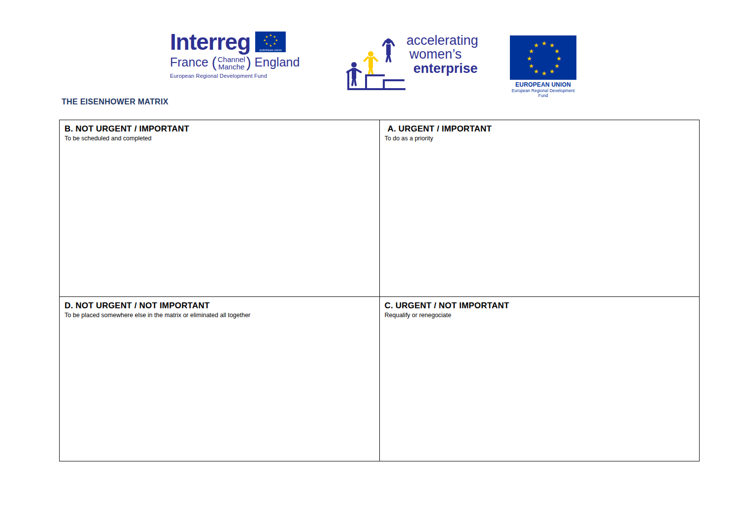Interreg ★ ★ ★ ★ ★ ★ ★ ★ EUROPEAN UNION
France (Channel
Manche) England
European Regional Development Fund
accelerating women’s enterprise
★ ★ ★ ★ ★ ★ ★ ★ ★ ★ ★ ★
EUROPEAN UNION
European Regional Development Fund
THE EISENHOWER MATRIX
| B. NOT URGENT / IMPORTANT To be scheduled and completed | A. URGENT / IMPORTANT To do as a priority |
| D. NOT URGENT / NOT IMPORTANT To be placed somewhere else in the matrix or eliminated all together | C. URGENT / NOT IMPORTANT Requalify or renegociate |